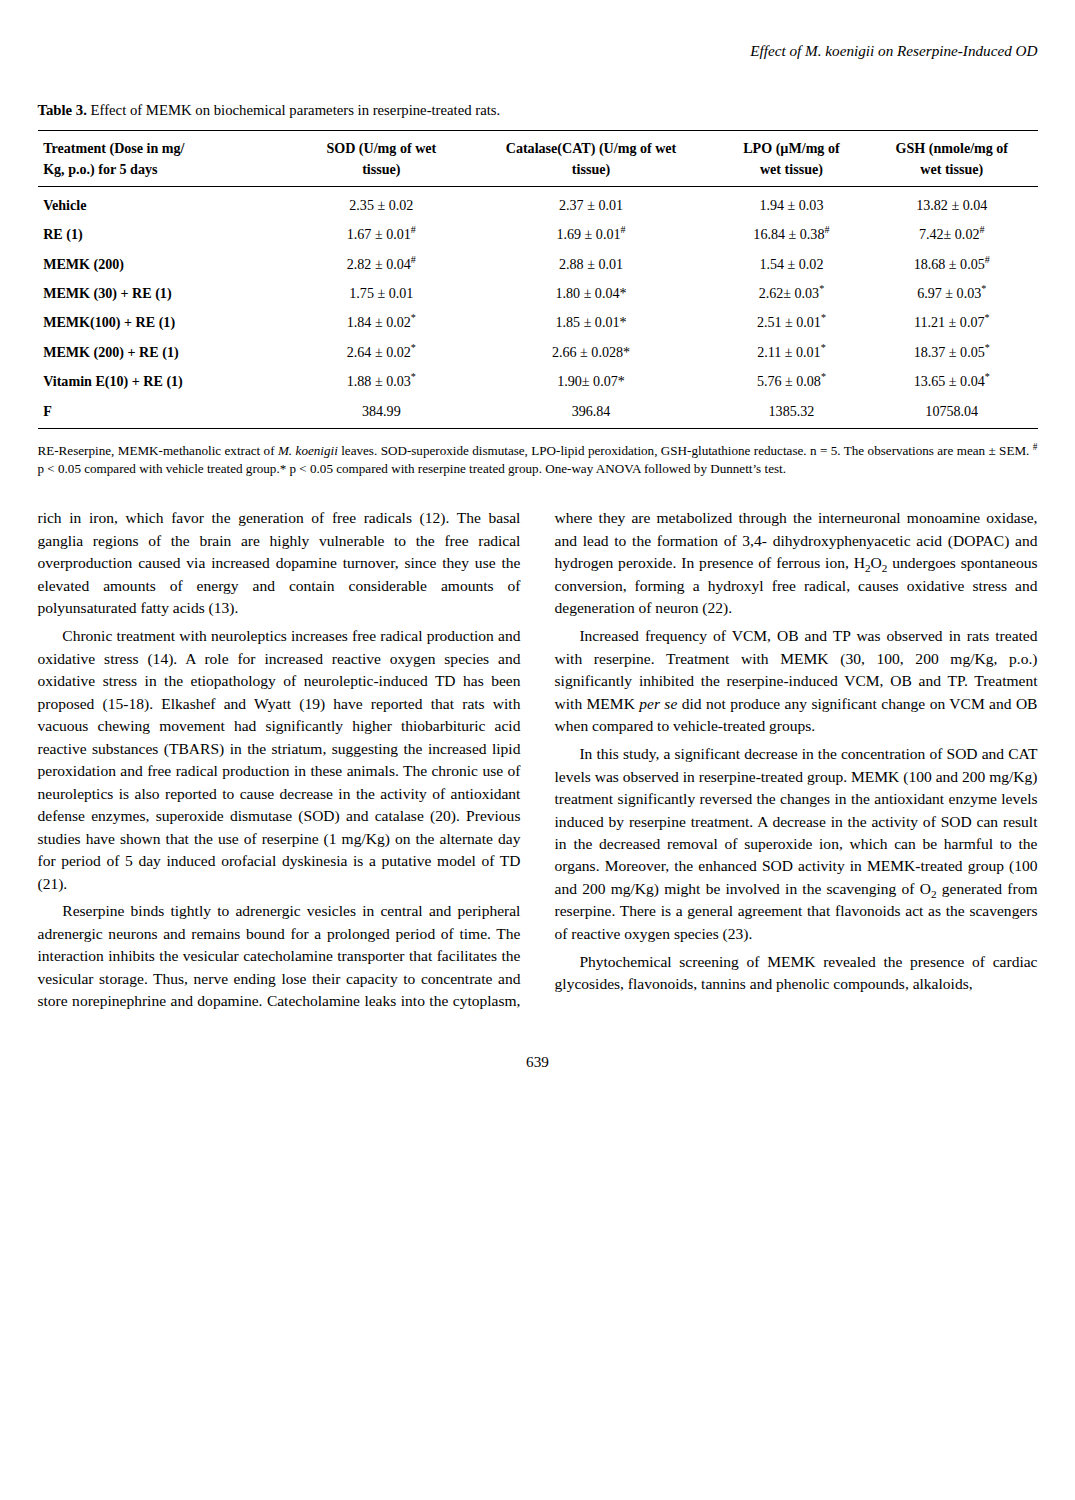Effect of M. koenigii on Reserpine-Induced OD
Table 3. Effect of MEMK on biochemical parameters in reserpine-treated rats.
| Treatment (Dose in mg/ Kg, p.o.) for 5 days | SOD (U/mg of wet tissue) | Catalase(CAT) (U/mg of wet tissue) | LPO (µM/mg of wet tissue) | GSH (nmole/mg of wet tissue) |
| --- | --- | --- | --- | --- |
| Vehicle | 2.35 ± 0.02 | 2.37 ± 0.01 | 1.94 ± 0.03 | 13.82 ± 0.04 |
| RE (1) | 1.67 ± 0.01 # | 1.69 ± 0.01 # | 16.84 ± 0.38 # | 7.42± 0.02 # |
| MEMK (200) | 2.82 ± 0.04 # | 2.88 ± 0.01 | 1.54 ± 0.02 | 18.68 ± 0.05 # |
| MEMK (30) + RE (1) | 1.75 ± 0.01 | 1.80 ± 0.04* | 2.62± 0.03 * | 6.97 ± 0.03 * |
| MEMK(100) + RE (1) | 1.84 ± 0.02 * | 1.85 ± 0.01* | 2.51 ± 0.01 * | 11.21 ± 0.07 * |
| MEMK (200) + RE (1) | 2.64 ± 0.02 * | 2.66 ± 0.028* | 2.11 ± 0.01 * | 18.37 ± 0.05 * |
| Vitamin E(10) + RE (1) | 1.88 ± 0.03 * | 1.90± 0.07* | 5.76 ± 0.08 * | 13.65 ± 0.04 * |
| F | 384.99 | 396.84 | 1385.32 | 10758.04 |
RE-Reserpine, MEMK-methanolic extract of M. koenigii leaves. SOD-superoxide dismutase, LPO-lipid peroxidation, GSH-glutathione reductase. n = 5. The observations are mean ± SEM. # p < 0.05 compared with vehicle treated group.* p < 0.05 compared with reserpine treated group. One-way ANOVA followed by Dunnett’s test.
rich in iron, which favor the generation of free radicals (12). The basal ganglia regions of the brain are highly vulnerable to the free radical overproduction caused via increased dopamine turnover, since they use the elevated amounts of energy and contain considerable amounts of polyunsaturated fatty acids (13).
Chronic treatment with neuroleptics increases free radical production and oxidative stress (14). A role for increased reactive oxygen species and oxidative stress in the etiopathology of neuroleptic-induced TD has been proposed (15-18). Elkashef and Wyatt (19) have reported that rats with vacuous chewing movement had significantly higher thiobarbituric acid reactive substances (TBARS) in the striatum, suggesting the increased lipid peroxidation and free radical production in these animals. The chronic use of neuroleptics is also reported to cause decrease in the activity of antioxidant defense enzymes, superoxide dismutase (SOD) and catalase (20). Previous studies have shown that the use of reserpine (1 mg/Kg) on the alternate day for period of 5 day induced orofacial dyskinesia is a putative model of TD (21).
Reserpine binds tightly to adrenergic vesicles in central and peripheral adrenergic neurons and remains bound for a prolonged period of time. The interaction inhibits the vesicular catecholamine transporter that facilitates the vesicular storage. Thus, nerve ending lose their capacity to concentrate and store norepinephrine and dopamine. Catecholamine leaks into the cytoplasm, where they are metabolized through the interneuronal monoamine oxidase, and lead to the formation of 3,4- dihydroxyphenyacetic acid (DOPAC) and hydrogen peroxide. In presence of ferrous ion, H2O2 undergoes spontaneous conversion, forming a hydroxyl free radical, causes oxidative stress and degeneration of neuron (22).
Increased frequency of VCM, OB and TP was observed in rats treated with reserpine. Treatment with MEMK (30, 100, 200 mg/Kg, p.o.) significantly inhibited the reserpine-induced VCM, OB and TP. Treatment with MEMK per se did not produce any significant change on VCM and OB when compared to vehicle-treated groups.
In this study, a significant decrease in the concentration of SOD and CAT levels was observed in reserpine-treated group. MEMK (100 and 200 mg/Kg) treatment significantly reversed the changes in the antioxidant enzyme levels induced by reserpine treatment. A decrease in the activity of SOD can result in the decreased removal of superoxide ion, which can be harmful to the organs. Moreover, the enhanced SOD activity in MEMK-treated group (100 and 200 mg/Kg) might be involved in the scavenging of O2 generated from reserpine. There is a general agreement that flavonoids act as the scavengers of reactive oxygen species (23).
Phytochemical screening of MEMK revealed the presence of cardiac glycosides, flavonoids, tannins and phenolic compounds, alkaloids,
639